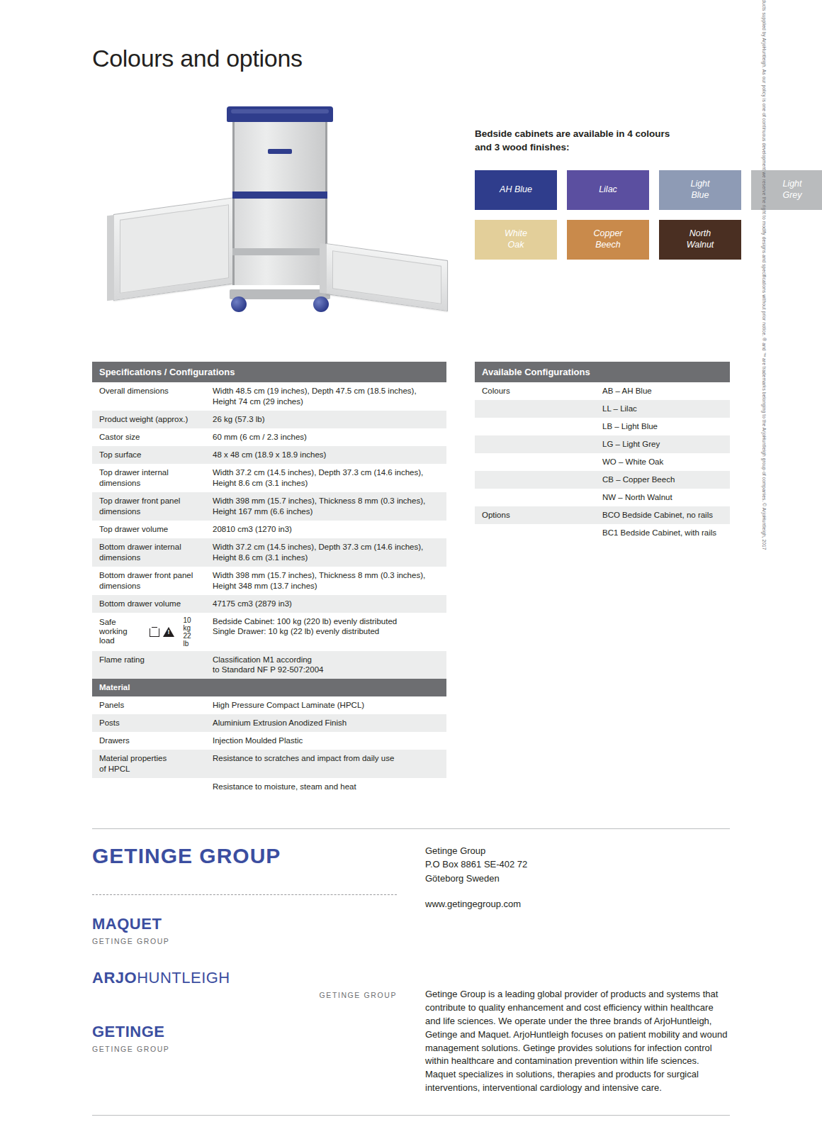Colours and options
Bedside cabinets are available in 4 colours
and 3 wood finishes:
AH Blue
Lilac
Light
Blue
Light
Grey
White
Oak
Copper
Beech
North
Walnut
Specifications / Configurations
| Overall dimensions | Width 48.5 cm (19 inches), Depth 47.5 cm (18.5 inches), Height 74 cm (29 inches) |
| Product weight (approx.) | 26 kg (57.3 lb) |
| Castor size | 60 mm (6 cm / 2.3 inches) |
| Top surface | 48 x 48 cm (18.9 x 18.9 inches) |
| Top drawer internal dimensions | Width 37.2 cm (14.5 inches), Depth 37.3 cm (14.6 inches), Height 8.6 cm (3.1 inches) |
| Top drawer front panel dimensions | Width 398 mm (15.7 inches), Thickness 8 mm (0.3 inches), Height 167 mm (6.6 inches) |
| Top drawer volume | 20810 cm3 (1270 in3) |
| Bottom drawer internal dimensions | Width 37.2 cm (14.5 inches), Depth 37.3 cm (14.6 inches), Height 8.6 cm (3.1 inches) |
| Bottom drawer front panel dimensions | Width 398 mm (15.7 inches), Thickness 8 mm (0.3 inches), Height 348 mm (13.7 inches) |
| Bottom drawer volume | 47175 cm3 (2879 in3) |
| Safe working load 10 kg 22 lb | Bedside Cabinet: 100 kg (220 lb) evenly distributed Single Drawer: 10 kg (22 lb) evenly distributed |
| Flame rating | Classification M1 according to Standard NF P 92-507:2004 |
| Material |
| Panels | High Pressure Compact Laminate (HPCL) |
| Posts | Aluminium Extrusion Anodized Finish |
| Drawers | Injection Moulded Plastic |
| Material properties of HPCL | Resistance to scratches and impact from daily use |
| | Resistance to moisture, steam and heat |
Available Configurations
| Colours | AB – AH Blue |
| | LL – Lilac |
| | LB – Light Blue |
| | LG – Light Grey |
| | WO – White Oak |
| | CB – Copper Beech |
| | NW – North Walnut |
| Options | BCO Bedside Cabinet, no rails |
| | BC1 Bedside Cabinet, with rails |
GETINGE GROUP
MAQUET
GETINGE GROUP
ARJOHUNTLEIGH
GETINGE GROUP
GETINGE
GETINGE GROUP
Getinge Group
P.O Box 8861 SE-402 72
Göteborg Sweden
www.getingegroup.com
Getinge Group is a leading global provider of products and systems that contribute to quality enhancement and cost efficiency within healthcare and life sciences. We operate under the three brands of ArjoHuntleigh, Getinge and Maquet. ArjoHuntleigh focuses on patient mobility and wound management solutions. Getinge provides solutions for infection control within healthcare and contamination prevention within life sciences. Maquet specializes in solutions, therapies and products for surgical interventions, interventional cardiology and intensive care.
01.FIN.05.2.GB-INT.2.AHG_Bedside Cabinet spec sheet • MAY 2017. Only ArjoHuntleigh designed parts, which are designed specifically for the purpose, should be used on the equipment and products supplied by ArjoHuntleigh. As our policy is one of continuous development we reserve the right to modify designs and specifications without prior notice. ® and ™ are trademarks belonging to the ArjoHuntleigh group of companies. © ArjoHuntleigh, 2017